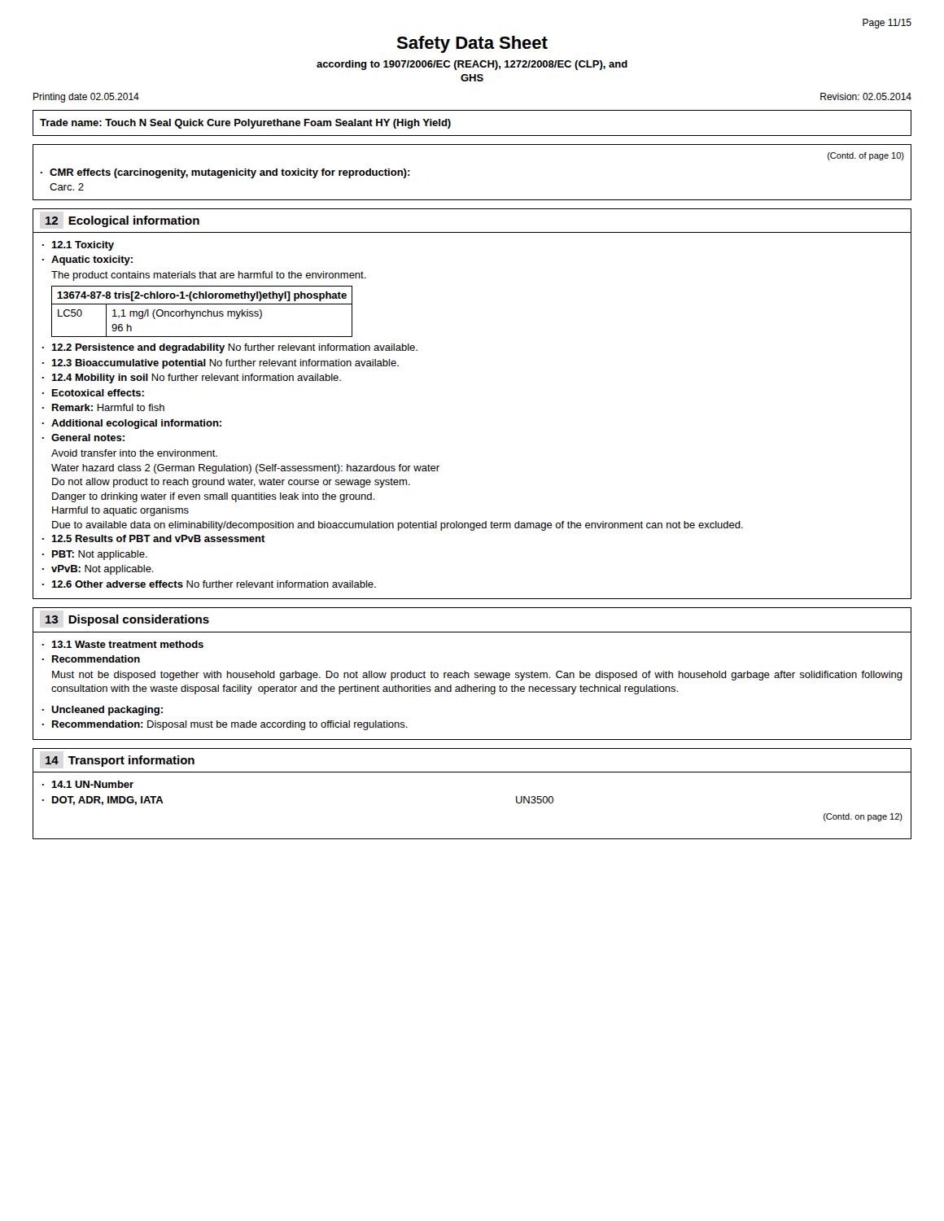Page 11/15
Safety Data Sheet
according to 1907/2006/EC (REACH), 1272/2008/EC (CLP), and
GHS
Printing date 02.05.2014 Revision: 02.05.2014
Trade name: Touch N Seal Quick Cure Polyurethane Foam Sealant HY (High Yield)
(Contd. of page 10)
CMR effects (carcinogenity, mutagenicity and toxicity for reproduction):
Carc. 2
12 Ecological information
12.1 Toxicity
Aquatic toxicity:
The product contains materials that are harmful to the environment.
| 13674-87-8 tris[2-chloro-1-(chloromethyl)ethyl] phosphate |
| LC50 | 1,1 mg/l (Oncorhynchus mykiss) 96 h |
12.2 Persistence and degradability No further relevant information available.
12.3 Bioaccumulative potential No further relevant information available.
12.4 Mobility in soil No further relevant information available.
Ecotoxical effects:
Remark: Harmful to fish
Additional ecological information:
General notes:
Avoid transfer into the environment.
Water hazard class 2 (German Regulation) (Self-assessment): hazardous for water
Do not allow product to reach ground water, water course or sewage system.
Danger to drinking water if even small quantities leak into the ground.
Harmful to aquatic organisms
Due to available data on eliminability/decomposition and bioaccumulation potential prolonged term damage of the environment can not be excluded.
12.5 Results of PBT and vPvB assessment
PBT: Not applicable.
vPvB: Not applicable.
12.6 Other adverse effects No further relevant information available.
13 Disposal considerations
13.1 Waste treatment methods
Recommendation
Must not be disposed together with household garbage. Do not allow product to reach sewage system. Can be disposed of with household garbage after solidification following consultation with the waste disposal facility operator and the pertinent authorities and adhering to the necessary technical regulations.
Uncleaned packaging:
Recommendation: Disposal must be made according to official regulations.
14 Transport information
14.1 UN-Number
DOT, ADR, IMDG, IATA
UN3500
(Contd. on page 12)